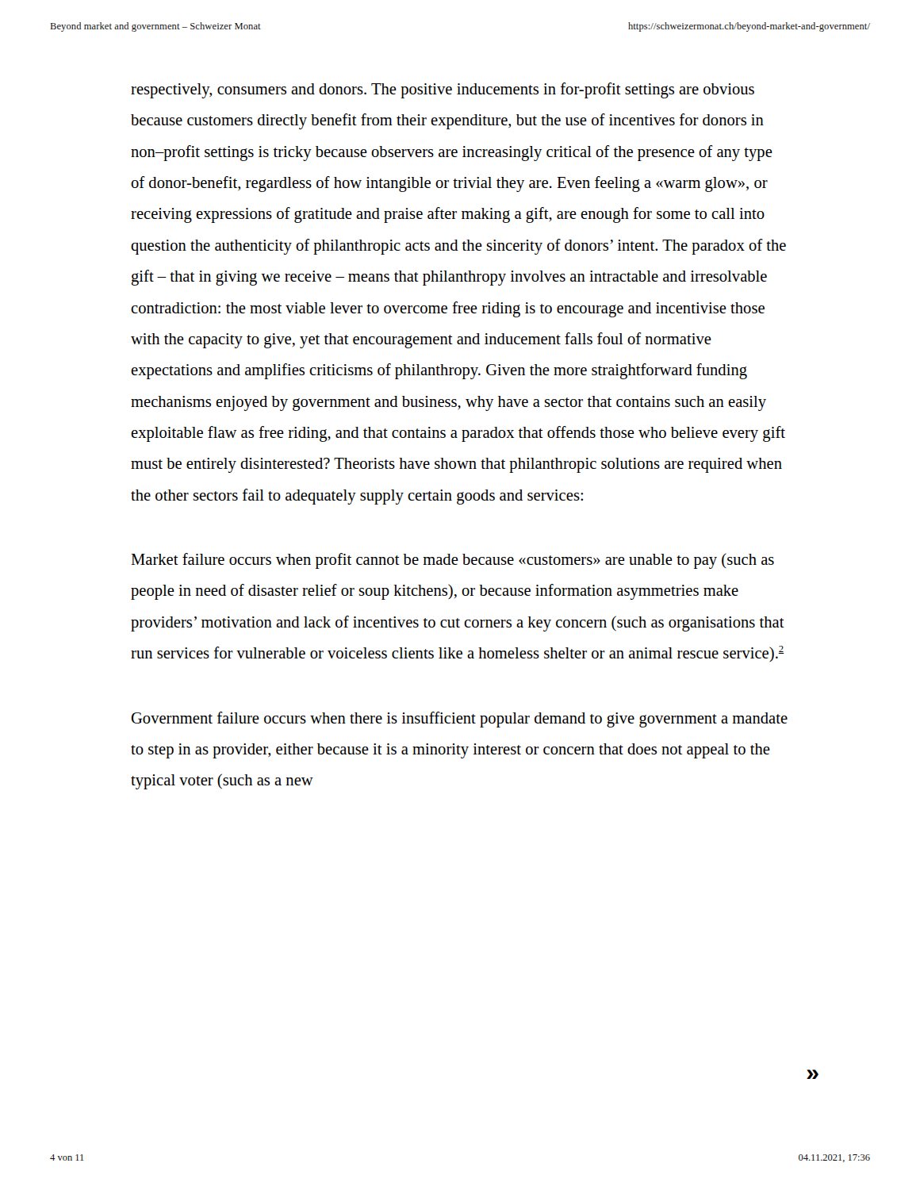Beyond market and government – Schweizer Monat
https://schweizermonat.ch/beyond-market-and-government/
respectively, consumers and donors. The positive inducements in for-profit settings are obvious because customers directly benefit from their expenditure, but the use of incentives for donors in non–profit settings is tricky because observers are increasingly critical of the presence of any type of donor-benefit, regardless of how intangible or trivial they are. Even feeling a «warm glow», or receiving expressions of gratitude and praise after making a gift, are enough for some to call into question the authenticity of philanthropic acts and the sincerity of donors’ intent. The paradox of the gift – that in giving we receive – means that philanthropy involves an intractable and irresolvable contradiction: the most viable lever to overcome free riding is to encourage and incentivise those with the capacity to give, yet that encouragement and inducement falls foul of normative expectations and amplifies criticisms of philanthropy. Given the more straightforward funding mechanisms enjoyed by government and business, why have a sector that contains such an easily exploitable flaw as free riding, and that contains a paradox that offends those who believe every gift must be entirely disinterested? Theorists have shown that philanthropic solutions are required when the other sectors fail to adequately supply certain goods and services:
Market failure occurs when profit cannot be made because «customers» are unable to pay (such as people in need of disaster relief or soup kitchens), or because information asymmetries make providers’ motivation and lack of incentives to cut corners a key concern (such as organisations that run services for vulnerable or voiceless clients like a homeless shelter or an animal rescue service).2
Government failure occurs when there is insufficient popular demand to give government a mandate to step in as provider, either because it is a minority interest or concern that does not appeal to the typical voter (such as a new
»
4 von 11
04.11.2021, 17:36